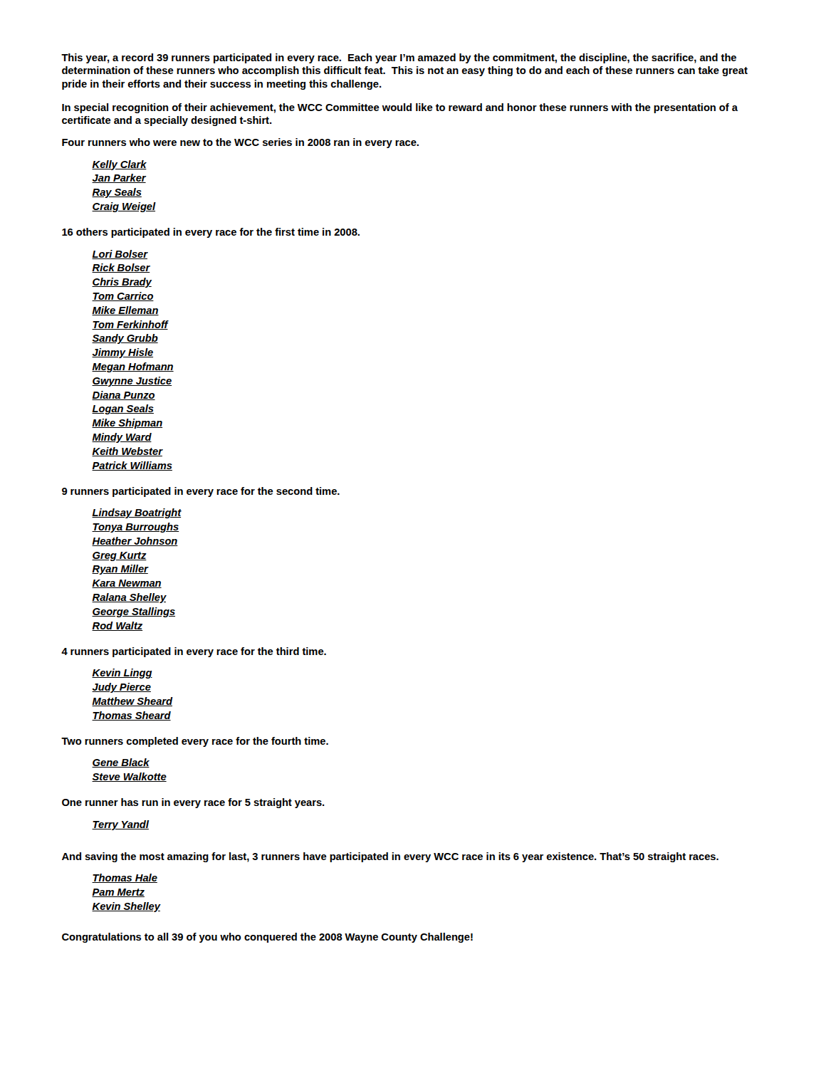This year, a record 39 runners participated in every race. Each year I’m amazed by the commitment, the discipline, the sacrifice, and the determination of these runners who accomplish this difficult feat. This is not an easy thing to do and each of these runners can take great pride in their efforts and their success in meeting this challenge.
In special recognition of their achievement, the WCC Committee would like to reward and honor these runners with the presentation of a certificate and a specially designed t-shirt.
Four runners who were new to the WCC series in 2008 ran in every race.
Kelly Clark
Jan Parker
Ray Seals
Craig Weigel
16 others participated in every race for the first time in 2008.
Lori Bolser
Rick Bolser
Chris Brady
Tom Carrico
Mike Elleman
Tom Ferkinhoff
Sandy Grubb
Jimmy Hisle
Megan Hofmann
Gwynne Justice
Diana Punzo
Logan Seals
Mike Shipman
Mindy Ward
Keith Webster
Patrick Williams
9 runners participated in every race for the second time.
Lindsay Boatright
Tonya Burroughs
Heather Johnson
Greg Kurtz
Ryan Miller
Kara Newman
Ralana Shelley
George Stallings
Rod Waltz
4 runners participated in every race for the third time.
Kevin Lingg
Judy Pierce
Matthew Sheard
Thomas Sheard
Two runners completed every race for the fourth time.
Gene Black
Steve Walkotte
One runner has run in every race for 5 straight years.
Terry Yandl
And saving the most amazing for last, 3 runners have participated in every WCC race in its 6 year existence. That’s 50 straight races.
Thomas Hale
Pam Mertz
Kevin Shelley
Congratulations to all 39 of you who conquered the 2008 Wayne County Challenge!